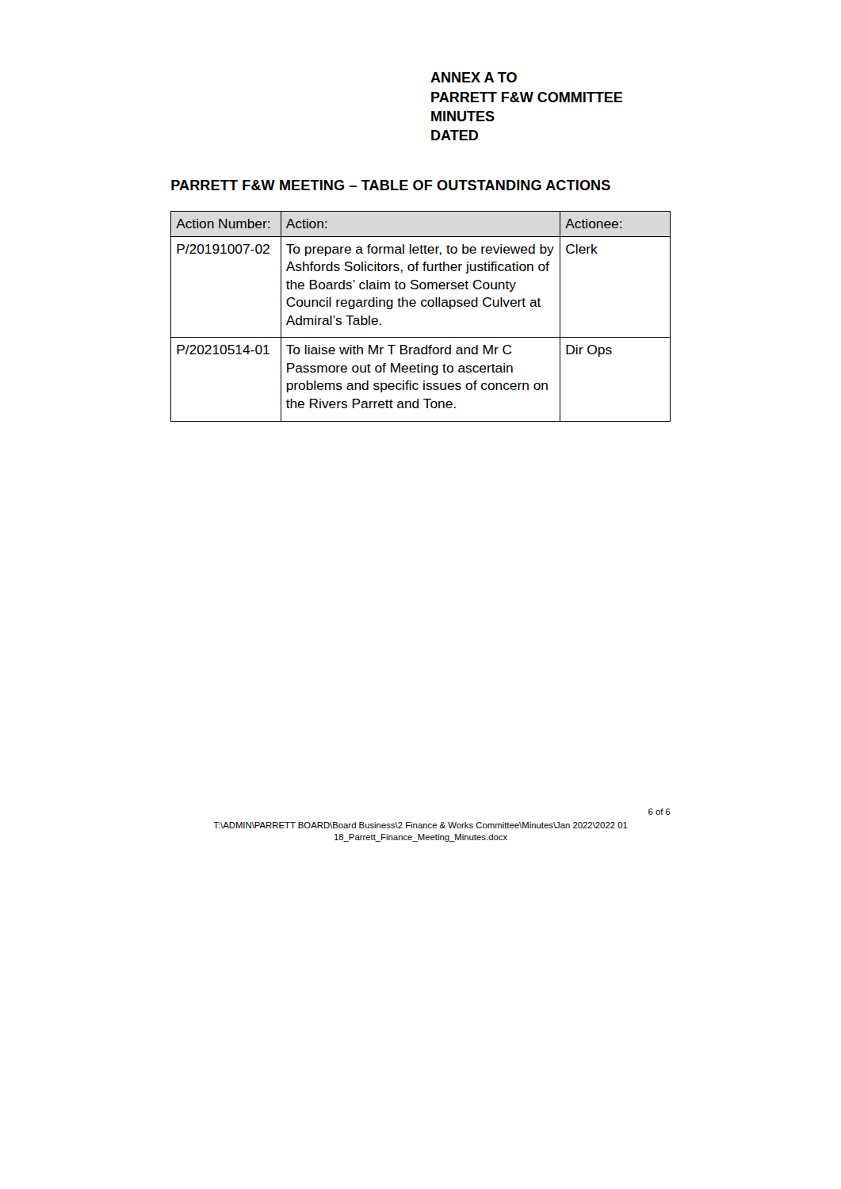ANNEX A TO
PARRETT F&W COMMITTEE MINUTES
DATED
PARRETT F&W MEETING – TABLE OF OUTSTANDING ACTIONS
| Action Number: | Action: | Actionee: |
| --- | --- | --- |
| P/20191007-02 | To prepare a formal letter, to be reviewed by Ashfords Solicitors, of further justification of the Boards’ claim to Somerset County Council regarding the collapsed Culvert at Admiral’s Table. | Clerk |
| P/20210514-01 | To liaise with Mr T Bradford and Mr C Passmore out of Meeting to ascertain problems and specific issues of concern on the Rivers Parrett and Tone. | Dir Ops |
6 of 6
T:\ADMIN\PARRETT BOARD\Board Business\2 Finance & Works Committee\Minutes\Jan 2022\2022 01 18_Parrett_Finance_Meeting_Minutes.docx